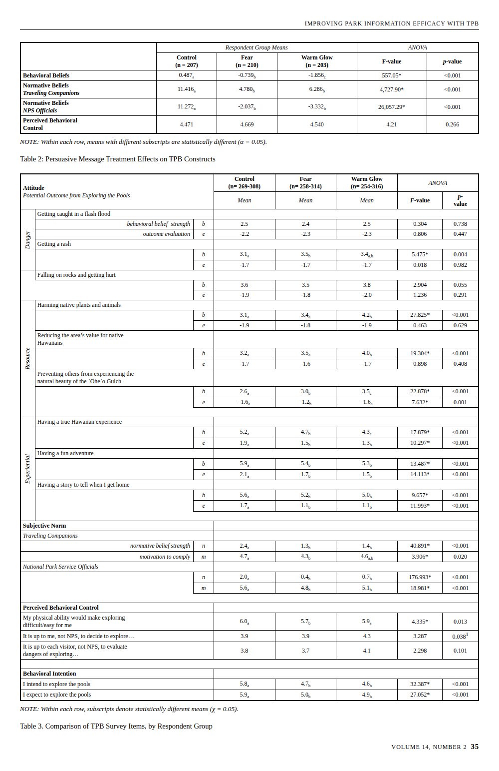Improving Park Information Efficacy with TPB
| | Respondent Group Means | ANOVA |
| | Control (n = 207) | Fear (n = 210) | Warm Glow (n = 203) | F-value | p -value |
| Behavioral Beliefs | 0.487 a | -0.739 b | -1.856 c | 557.05* | <0.001 |
| Normative Beliefs Traveling Companions | 11.416 a | 4.780 b | 6.286 b | 4,727.90* | <0.001 |
| Normative Beliefs NPS Officials | 11.272 a | -2.037 b | -3.332 b | 26,057.29* | <0.001 |
| Perceived Behavioral Control | 4.471 | 4.669 | 4.540 | 4.21 | 0.266 |
NOTE: Within each row, means with different subscripts are statistically different (α = 0.05).
Table 2: Persuasive Message Treatment Effects on TPB Constructs
| Attitude Potential Outcome from Exploring the Pools | Control (n= 269-308) | Fear (n= 258-314) | Warm Glow (n= 254-316) | ANOVA |
| Mean | Mean | Mean | F -value | p- value |
| Danger | Getting caught in a flash flood | |
| behavioral belief strength | b | 2.5 | 2.4 | 2.5 | 0.304 | 0.738 |
| outcome evaluation | e | -2.2 | -2.3 | -2.3 | 0.806 | 0.447 |
| Getting a rash | |
| | b | 3.1 a | 3.5 b | 3.4 a,b | 5.475* | 0.004 |
| | e | -1.7 | -1.7 | -1.7 | 0.018 | 0.982 |
| | Falling on rocks and getting hurt | |
| | b | 3.6 | 3.5 | 3.8 | 2.904 | 0.055 |
| | e | -1.9 | -1.8 | -2.0 | 1.236 | 0.291 |
| Resource | Harming native plants and animals | |
| | b | 3.1 a | 3.4 a | 4.2 b | 27.825* | <0.001 |
| | e | -1.9 | -1.8 | -1.9 | 0.463 | 0.629 |
| Reducing the area’s value for native Hawaiians | |
| | b | 3.2 a | 3.5 a | 4.0 b | 19.304* | <0.001 |
| | e | -1.7 | -1.6 | -1.7 | 0.898 | 0.408 |
| Preventing others from experiencing the natural beauty of the `Ohe`o Gulch | |
| | b | 2.6 a | 3.0 b | 3.5 c | 22.878* | <0.001 |
| | e | -1.6 a | -1.2 b | -1.6 a | 7.632* | 0.001 |
| Experiential | Having a true Hawaiian experience | |
| | b | 5.2 a | 4.7 b | 4.3 c | 17.879* | <0.001 |
| | e | 1.9 a | 1.5 b | 1.3 b | 10.297* | <0.001 |
| Having a fun adventure | |
| | b | 5.9 a | 5.4 b | 5.3 b | 13.487* | <0.001 |
| | e | 2.1 a | 1.7 b | 1.5 b | 14.113* | <0.001 |
| Having a story to tell when I get home | |
| | b | 5.6 a | 5.2 b | 5.0 b | 9.657* | <0.001 |
| | e | 1.7 a | 1.1 b | 1.1 b | 11.993* | <0.001 |
| Subjective Norm | |
| Traveling Companions | |
| normative belief strength | n | 2.4 a | 1.3 b | 1.4 b | 40.891* | <0.001 |
| motivation to comply | m | 4.7 a | 4.3 b | 4.6 a,b | 3.906* | 0.020 |
| National Park Service Officials | |
| | n | 2.0 a | 0.4 b | 0.7 b | 176.993* | <0.001 |
| | m | 5.6 a | 4.8 b | 5.1 b | 18.981* | <0.001 |
| Perceived Behavioral Control | |
| My physical ability would make exploring difficult/easy for me | 6.0 a | 5.7 b | 5.9 a | 4.335* | 0.013 |
| It is up to me, not NPS, to decide to explore… | 3.9 | 3.9 | 4.3 | 3.287 | 0.038 1 |
| It is up to each visitor, not NPS, to evaluate dangers of exploring… | 3.8 | 3.7 | 4.1 | 2.298 | 0.101 |
| Behavioral Intention | |
| I intend to explore the pools | 5.8 a | 4.7 b | 4.6 b | 32.387* | <0.001 |
| I expect to explore the pools | 5.9 a | 5.0 b | 4.9 b | 27.052* | <0.001 |
NOTE: Within each row, subscripts denote statistically different means (χ = 0.05).
Table 3. Comparison of TPB Survey Items, by Respondent Group
Volume 14, Number 2 35